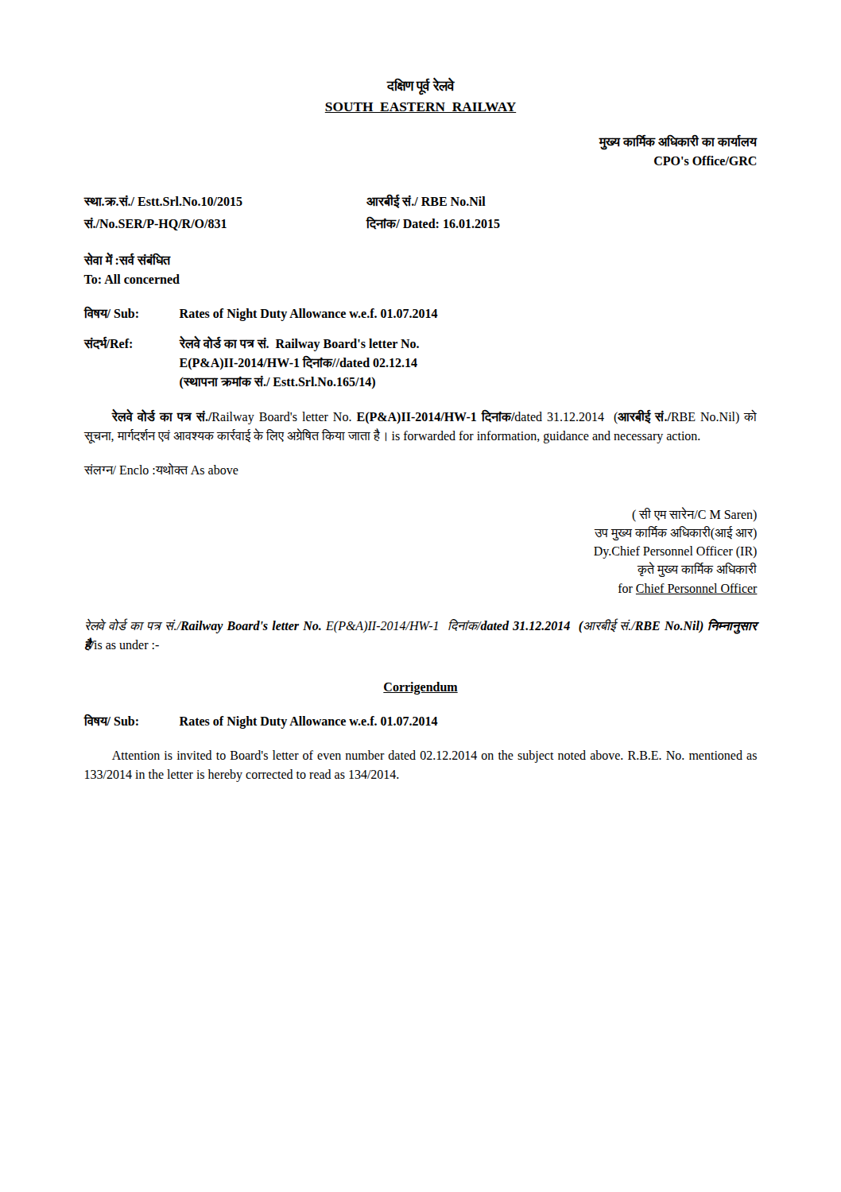दक्षिण पूर्व रेलवे
SOUTH EASTERN RAILWAY
मुख्य कार्मिक अधिकारी का कार्यालय
CPO's Office/GRC
| स्था.क्र.सं./ Estt.Srl.No.10/2015 | आरबीई सं./ RBE No.Nil |
| सं./No.SER/P-HQ/R/O/831 | दिनांक/ Dated: 16.01.2015 |
सेवा में :सर्व संबंधित
To: All concerned
विषय/ Sub: Rates of Night Duty Allowance w.e.f. 01.07.2014
संदर्भ/Ref: रेलवे वोर्ड का पत्र सं. Railway Board's letter No.
E(P&A)II-2014/HW-1 दिनांक//dated 02.12.14
(स्थापना क्रमांक सं./ Estt.Srl.No.165/14)
रेलवे वोर्ड का पत्र सं./Railway Board's letter No. E(P&A)II-2014/HW-1 दिनांक/dated 31.12.2014 (आरबीई सं./RBE No.Nil) को सूचना, मार्गदर्शन एवं आवश्यक कार्रवाई के लिए अग्रेषित किया जाता है। is forwarded for information, guidance and necessary action.
संलग्न/ Enclo :यथोक्त As above
( सी एम सारेन/C M Saren)
उप मुख्य कार्मिक अधिकारी(आई आर)
Dy.Chief Personnel Officer (IR)
कृते मुख्य कार्मिक अधिकारी
for Chief Personnel Officer
रेलवे वोर्ड का पत्र सं./Railway Board's letter No. E(P&A)II-2014/HW-1 दिनांक/dated 31.12.2014 (आरबीई सं./RBE No.Nil) निम्नानुसार है/is as under :-
Corrigendum
विषय/ Sub: Rates of Night Duty Allowance w.e.f. 01.07.2014
Attention is invited to Board's letter of even number dated 02.12.2014 on the subject noted above. R.B.E. No. mentioned as 133/2014 in the letter is hereby corrected to read as 134/2014.